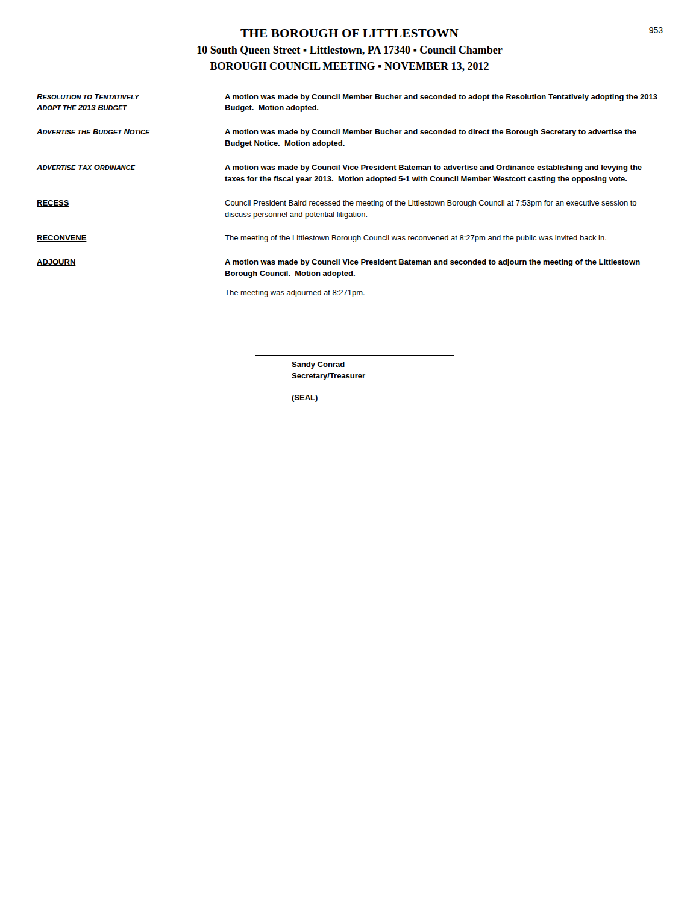953
THE BOROUGH OF LITTLESTOWN
10 South Queen Street ▪ Littlestown, PA 17340 ▪ Council Chamber
BOROUGH COUNCIL MEETING ▪ NOVEMBER 13, 2012
| R ESOLUTION TO T ENTATIVELY A DOPT THE 2013 B UDGET | A motion was made by Council Member Bucher and seconded to adopt the Resolution Tentatively adopting the 2013 Budget. Motion adopted. |
| A DVERTISE THE B UDGET N OTICE | A motion was made by Council Member Bucher and seconded to direct the Borough Secretary to advertise the Budget Notice. Motion adopted. |
| A DVERTISE T AX O RDINANCE | A motion was made by Council Vice President Bateman to advertise and Ordinance establishing and levying the taxes for the fiscal year 2013. Motion adopted 5-1 with Council Member Westcott casting the opposing vote. |
| RECESS | Council President Baird recessed the meeting of the Littlestown Borough Council at 7:53pm for an executive session to discuss personnel and potential litigation. |
| RECONVENE | The meeting of the Littlestown Borough Council was reconvened at 8:27pm and the public was invited back in. |
| ADJOURN | A motion was made by Council Vice President Bateman and seconded to adjourn the meeting of the Littlestown Borough Council. Motion adopted. The meeting was adjourned at 8:271pm. |
Sandy Conrad
Secretary/Treasurer
(SEAL)